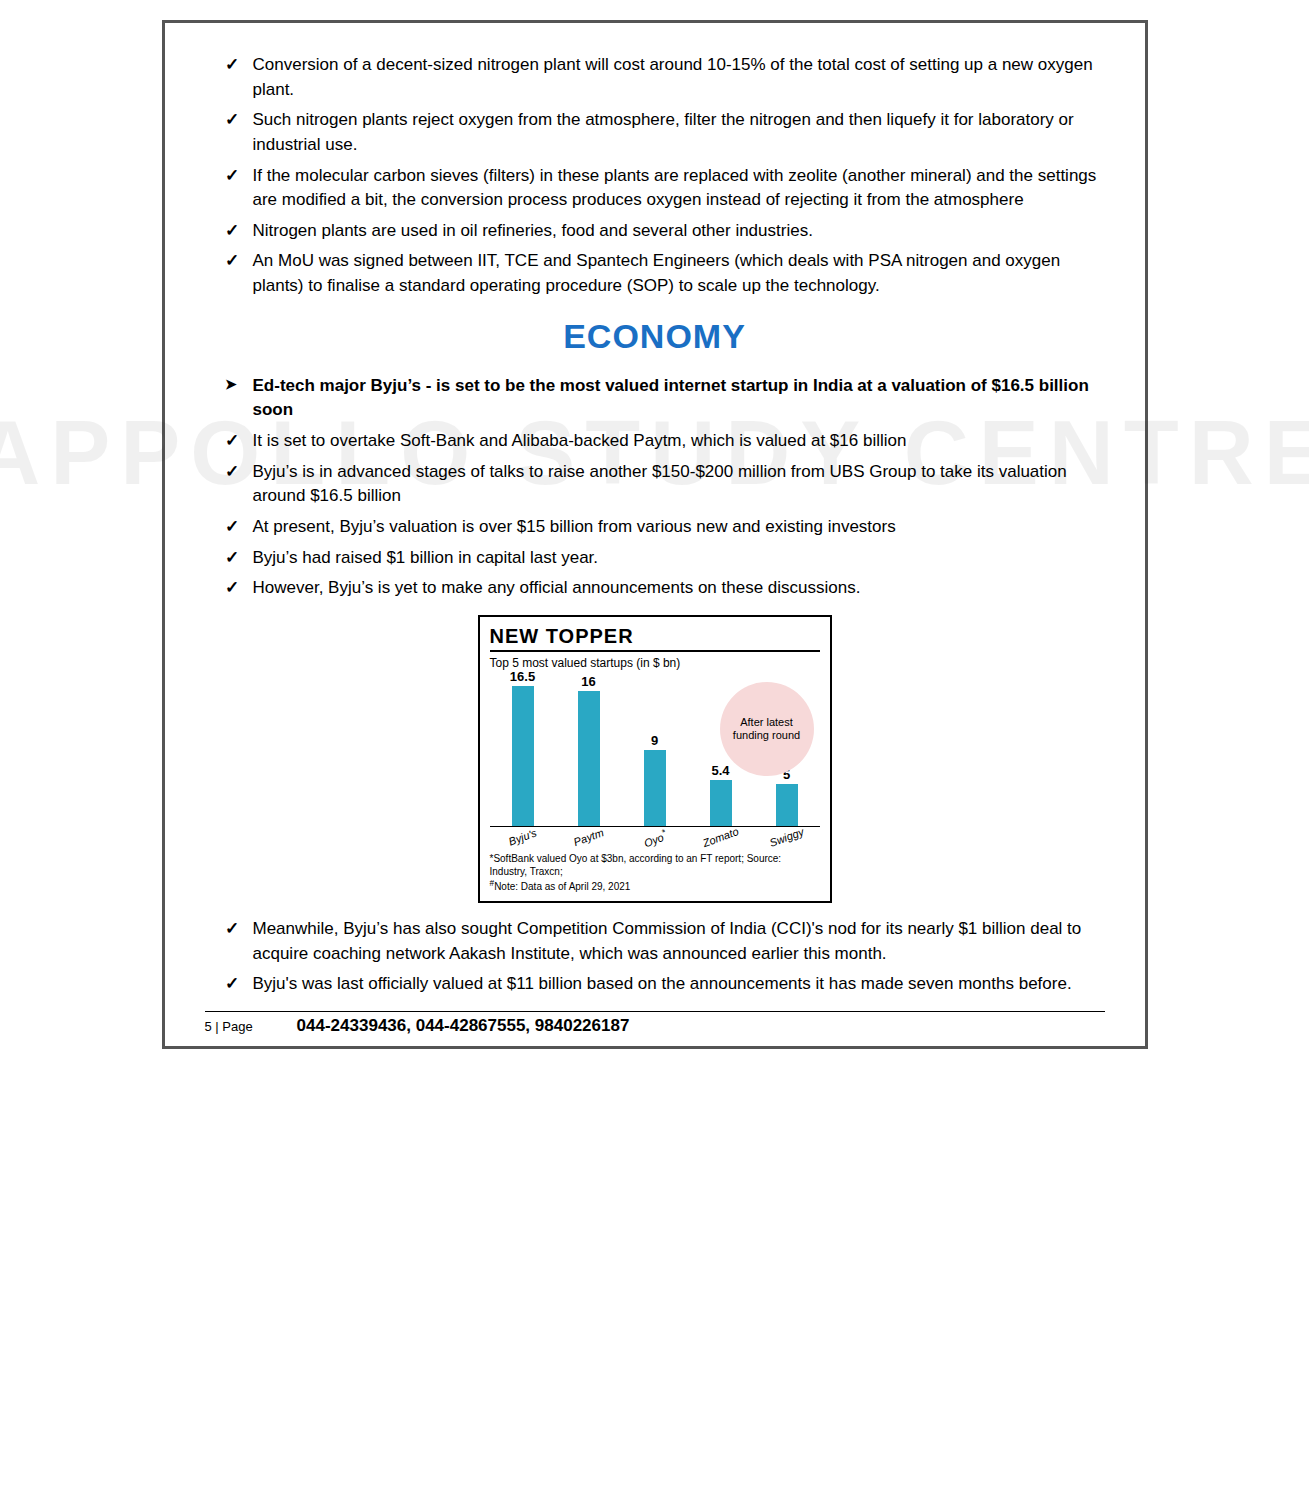APPOLLO STUDY CENTRE
Conversion of a decent-sized nitrogen plant will cost around 10-15% of the total cost of setting up a new oxygen plant.
Such nitrogen plants reject oxygen from the atmosphere, filter the nitrogen and then liquefy it for laboratory or industrial use.
If the molecular carbon sieves (filters) in these plants are replaced with zeolite (another mineral) and the settings are modified a bit, the conversion process produces oxygen instead of rejecting it from the atmosphere
Nitrogen plants are used in oil refineries, food and several other industries.
An MoU was signed between IIT, TCE and Spantech Engineers (which deals with PSA nitrogen and oxygen plants) to finalise a standard operating procedure (SOP) to scale up the technology.
ECONOMY
Ed-tech major Byju’s - is set to be the most valued internet startup in India at a valuation of $16.5 billion soon
It is set to overtake Soft-Bank and Alibaba-backed Paytm, which is valued at $16 billion
Byju’s is in advanced stages of talks to raise another $150-$200 million from UBS Group to take its valuation around $16.5 billion
At present, Byju’s valuation is over $15 billion from various new and existing investors
Byju’s had raised $1 billion in capital last year.
However, Byju’s is yet to make any official announcements on these discussions.
NEW TOPPER
Top 5 most valued startups (in $ bn)
After latest funding round
16.5
16
9
5.4
5
Byju's Paytm Oyo* Zomato Swiggy
*SoftBank valued Oyo at $3bn, according to an FT report; Source: Industry, Traxcn;
#Note: Data as of April 29, 2021
Meanwhile, Byju’s has also sought Competition Commission of India (CCI)'s nod for its nearly $1 billion deal to acquire coaching network Aakash Institute, which was announced earlier this month.
Byju's was last officially valued at $11 billion based on the announcements it has made seven months before.
5 | Page 044-24339436, 044-42867555, 9840226187